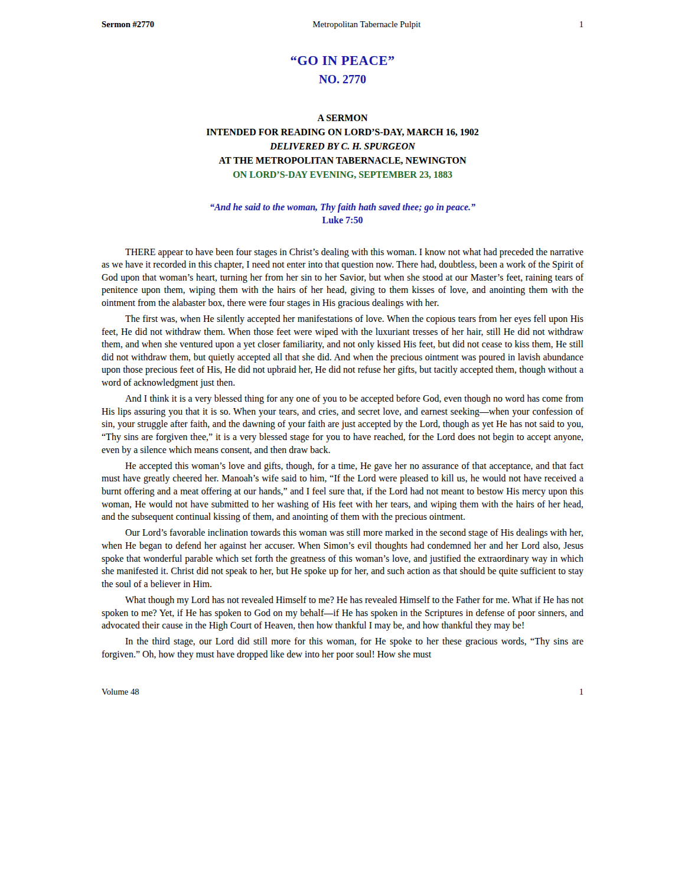Sermon #2770 Metropolitan Tabernacle Pulpit 1
“GO IN PEACE”
NO. 2770
A SERMON
INTENDED FOR READING ON LORD’S-DAY, MARCH 16, 1902
DELIVERED BY C. H. SPURGEON
AT THE METROPOLITAN TABERNACLE, NEWINGTON
ON LORD’S-DAY EVENING, SEPTEMBER 23, 1883
“And he said to the woman, Thy faith hath saved thee; go in peace.”
Luke 7:50
THERE appear to have been four stages in Christ’s dealing with this woman. I know not what had preceded the narrative as we have it recorded in this chapter, I need not enter into that question now. There had, doubtless, been a work of the Spirit of God upon that woman’s heart, turning her from her sin to her Savior, but when she stood at our Master’s feet, raining tears of penitence upon them, wiping them with the hairs of her head, giving to them kisses of love, and anointing them with the ointment from the alabaster box, there were four stages in His gracious dealings with her.
The first was, when He silently accepted her manifestations of love. When the copious tears from her eyes fell upon His feet, He did not withdraw them. When those feet were wiped with the luxuriant tresses of her hair, still He did not withdraw them, and when she ventured upon a yet closer familiarity, and not only kissed His feet, but did not cease to kiss them, He still did not withdraw them, but quietly accepted all that she did. And when the precious ointment was poured in lavish abundance upon those precious feet of His, He did not upbraid her, He did not refuse her gifts, but tacitly accepted them, though without a word of acknowledgment just then.
And I think it is a very blessed thing for any one of you to be accepted before God, even though no word has come from His lips assuring you that it is so. When your tears, and cries, and secret love, and earnest seeking—when your confession of sin, your struggle after faith, and the dawning of your faith are just accepted by the Lord, though as yet He has not said to you, “Thy sins are forgiven thee,” it is a very blessed stage for you to have reached, for the Lord does not begin to accept anyone, even by a silence which means consent, and then draw back.
He accepted this woman’s love and gifts, though, for a time, He gave her no assurance of that acceptance, and that fact must have greatly cheered her. Manoah’s wife said to him, “If the Lord were pleased to kill us, he would not have received a burnt offering and a meat offering at our hands,” and I feel sure that, if the Lord had not meant to bestow His mercy upon this woman, He would not have submitted to her washing of His feet with her tears, and wiping them with the hairs of her head, and the subsequent continual kissing of them, and anointing of them with the precious ointment.
Our Lord’s favorable inclination towards this woman was still more marked in the second stage of His dealings with her, when He began to defend her against her accuser. When Simon’s evil thoughts had condemned her and her Lord also, Jesus spoke that wonderful parable which set forth the greatness of this woman’s love, and justified the extraordinary way in which she manifested it. Christ did not speak to her, but He spoke up for her, and such action as that should be quite sufficient to stay the soul of a believer in Him.
What though my Lord has not revealed Himself to me? He has revealed Himself to the Father for me. What if He has not spoken to me? Yet, if He has spoken to God on my behalf—if He has spoken in the Scriptures in defense of poor sinners, and advocated their cause in the High Court of Heaven, then how thankful I may be, and how thankful they may be!
In the third stage, our Lord did still more for this woman, for He spoke to her these gracious words, “Thy sins are forgiven.” Oh, how they must have dropped like dew into her poor soul! How she must
Volume 48 1